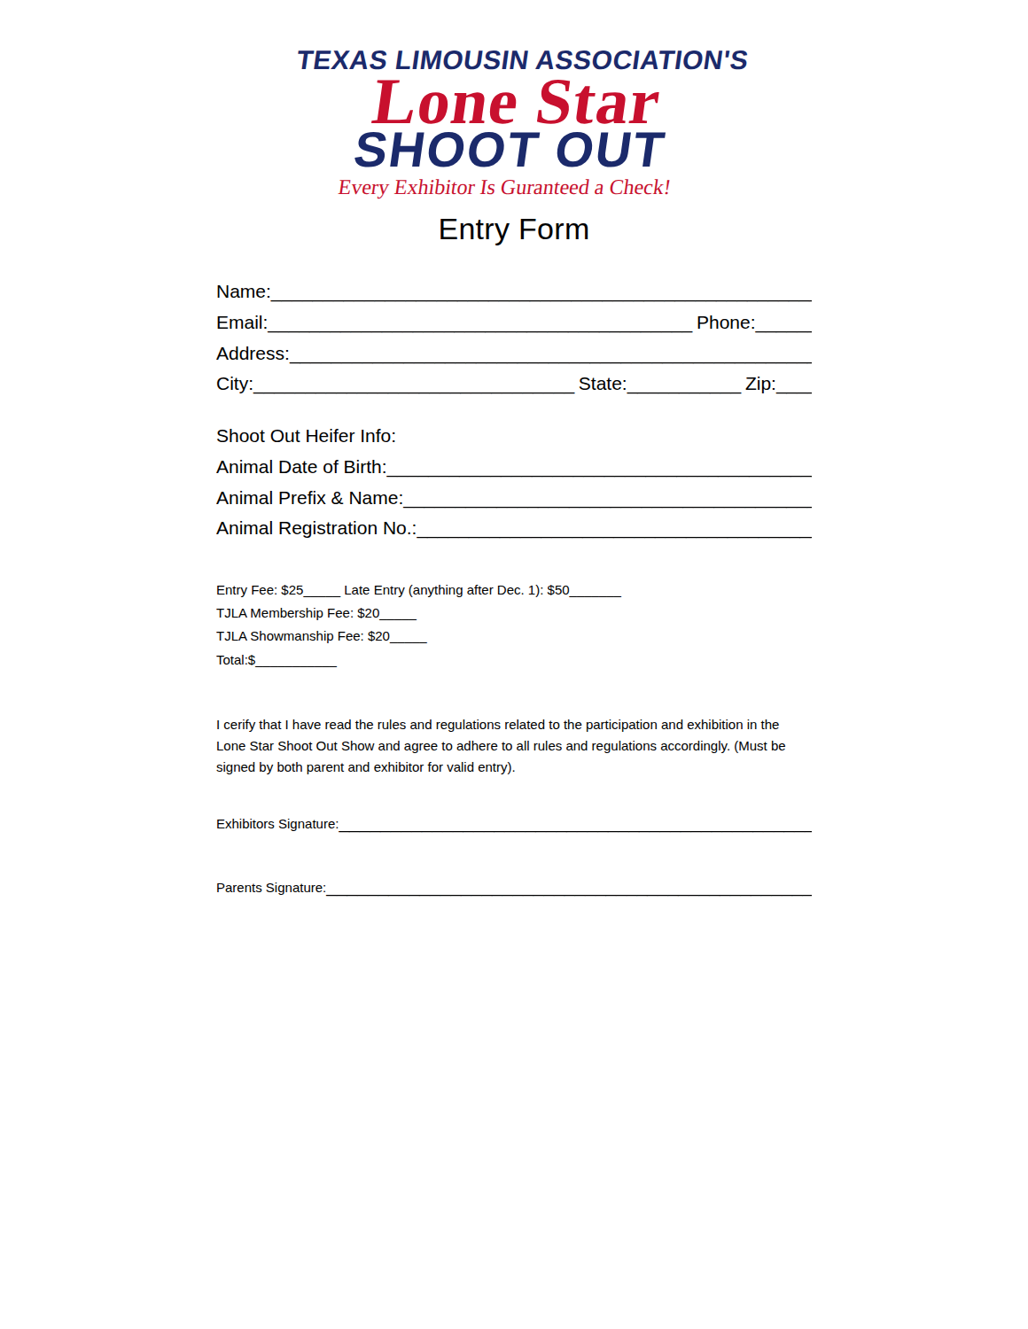TEXAS LIMOUSIN ASSOCIATION'S
Lone Star
SHOOT OUT
Every Exhibitor Is Guranteed a Check!
Entry Form
Name:_______________________________________________________________
Email:_________________________________________ Phone:___________________
Address:____________________________________________________________
City:_______________________________ State:___________ Zip:_______________
Shoot Out Heifer Info:
Animal Date of Birth:_______________________________________________
Animal Prefix & Name:_____________________________________________
Animal Registration No.:____________________________________________
Entry Fee: $25_____ Late Entry (anything after Dec. 1): $50_______
TJLA Membership Fee: $20_____
TJLA Showmanship Fee: $20_____
Total:$___________
I cerify that I have read the rules and regulations related to the participation and exhibition in the Lone Star Shoot Out Show and agree to adhere to all rules and regulations accordingly. (Must be signed by both parent and exhibitor for valid entry).
Exhibitors Signature:_______________________________________________________
Parents Signature:_________________________________________________________